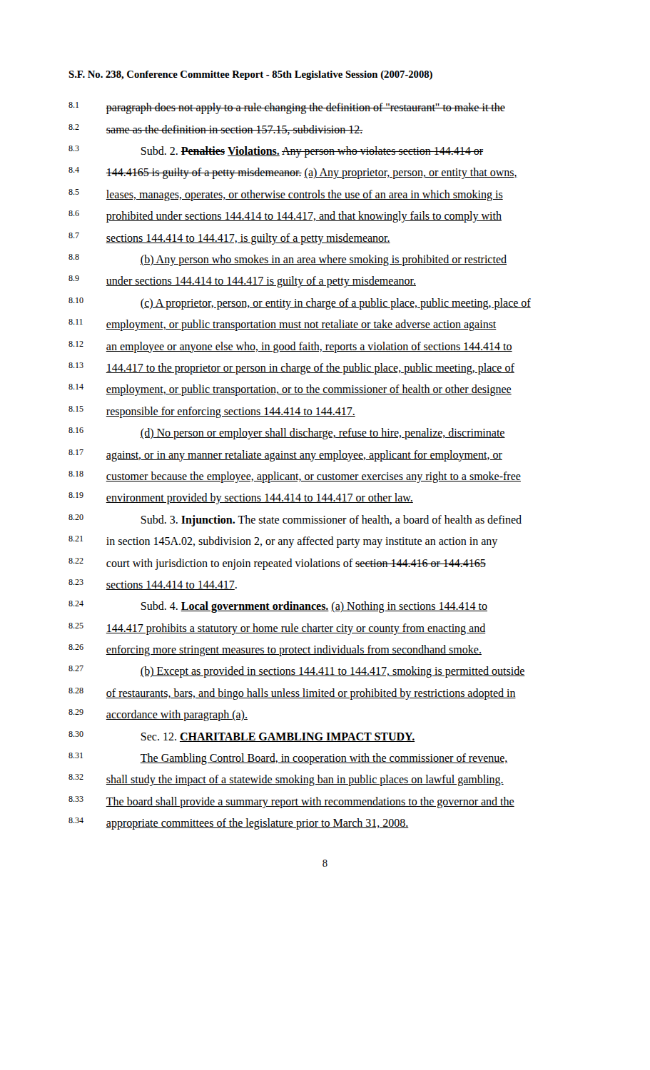S.F. No. 238, Conference Committee Report - 85th Legislative Session (2007-2008)
| 8.1 | paragraph does not apply to a rule changing the definition of "restaurant" to make it the |
| 8.2 | same as the definition in section 157.15, subdivision 12. |
| 8.3 | Subd. 2. Penalties Violations. Any person who violates section 144.414 or |
| 8.4 | 144.4165 is guilty of a petty misdemeanor. (a) Any proprietor, person, or entity that owns, |
| 8.5 | leases, manages, operates, or otherwise controls the use of an area in which smoking is |
| 8.6 | prohibited under sections 144.414 to 144.417, and that knowingly fails to comply with |
| 8.7 | sections 144.414 to 144.417, is guilty of a petty misdemeanor. |
| 8.8 | (b) Any person who smokes in an area where smoking is prohibited or restricted |
| 8.9 | under sections 144.414 to 144.417 is guilty of a petty misdemeanor. |
| 8.10 | (c) A proprietor, person, or entity in charge of a public place, public meeting, place of |
| 8.11 | employment, or public transportation must not retaliate or take adverse action against |
| 8.12 | an employee or anyone else who, in good faith, reports a violation of sections 144.414 to |
| 8.13 | 144.417 to the proprietor or person in charge of the public place, public meeting, place of |
| 8.14 | employment, or public transportation, or to the commissioner of health or other designee |
| 8.15 | responsible for enforcing sections 144.414 to 144.417. |
| 8.16 | (d) No person or employer shall discharge, refuse to hire, penalize, discriminate |
| 8.17 | against, or in any manner retaliate against any employee, applicant for employment, or |
| 8.18 | customer because the employee, applicant, or customer exercises any right to a smoke-free |
| 8.19 | environment provided by sections 144.414 to 144.417 or other law. |
| 8.20 | Subd. 3. Injunction. The state commissioner of health, a board of health as defined |
| 8.21 | in section 145A.02, subdivision 2, or any affected party may institute an action in any |
| 8.22 | court with jurisdiction to enjoin repeated violations of section 144.416 or 144.4165 |
| 8.23 | sections 144.414 to 144.417 . |
| 8.24 | Subd. 4. Local government ordinances. (a) Nothing in sections 144.414 to |
| 8.25 | 144.417 prohibits a statutory or home rule charter city or county from enacting and |
| 8.26 | enforcing more stringent measures to protect individuals from secondhand smoke. |
| 8.27 | (b) Except as provided in sections 144.411 to 144.417, smoking is permitted outside |
| 8.28 | of restaurants, bars, and bingo halls unless limited or prohibited by restrictions adopted in |
| 8.29 | accordance with paragraph (a). |
| 8.30 | Sec. 12. CHARITABLE GAMBLING IMPACT STUDY. |
| 8.31 | The Gambling Control Board, in cooperation with the commissioner of revenue, |
| 8.32 | shall study the impact of a statewide smoking ban in public places on lawful gambling. |
| 8.33 | The board shall provide a summary report with recommendations to the governor and the |
| 8.34 | appropriate committees of the legislature prior to March 31, 2008. |
8